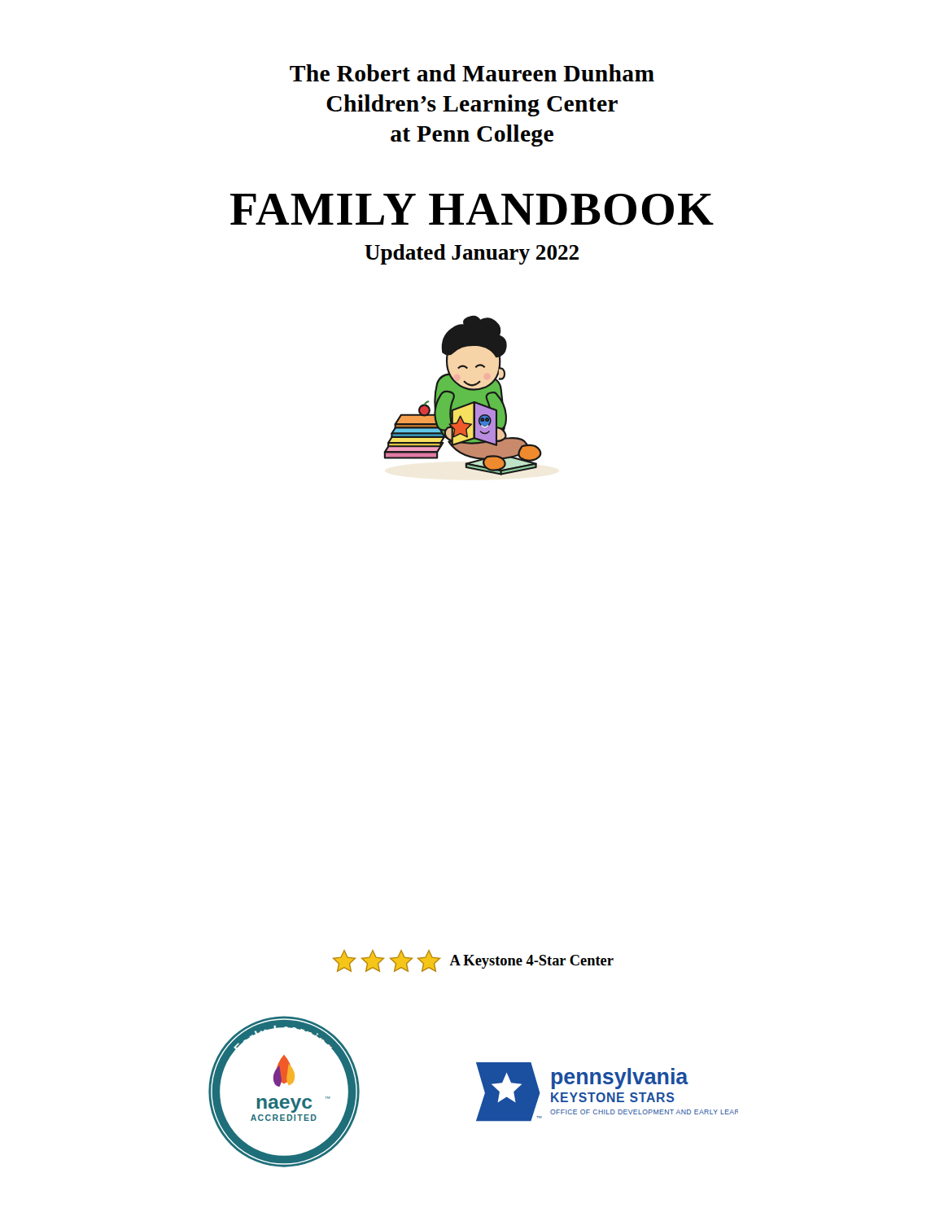The Robert and Maureen Dunham Children’s Learning Center at Penn College
FAMILY HANDBOOK Updated January 2022
A child reading a picture book beside a stack of books.
A Keystone 4-Star Center
Early Learning Program naeyc ACCREDITED ™
™ pennsylvania KEYSTONE STARS OFFICE OF CHILD DEVELOPMENT AND EARLY LEARNING